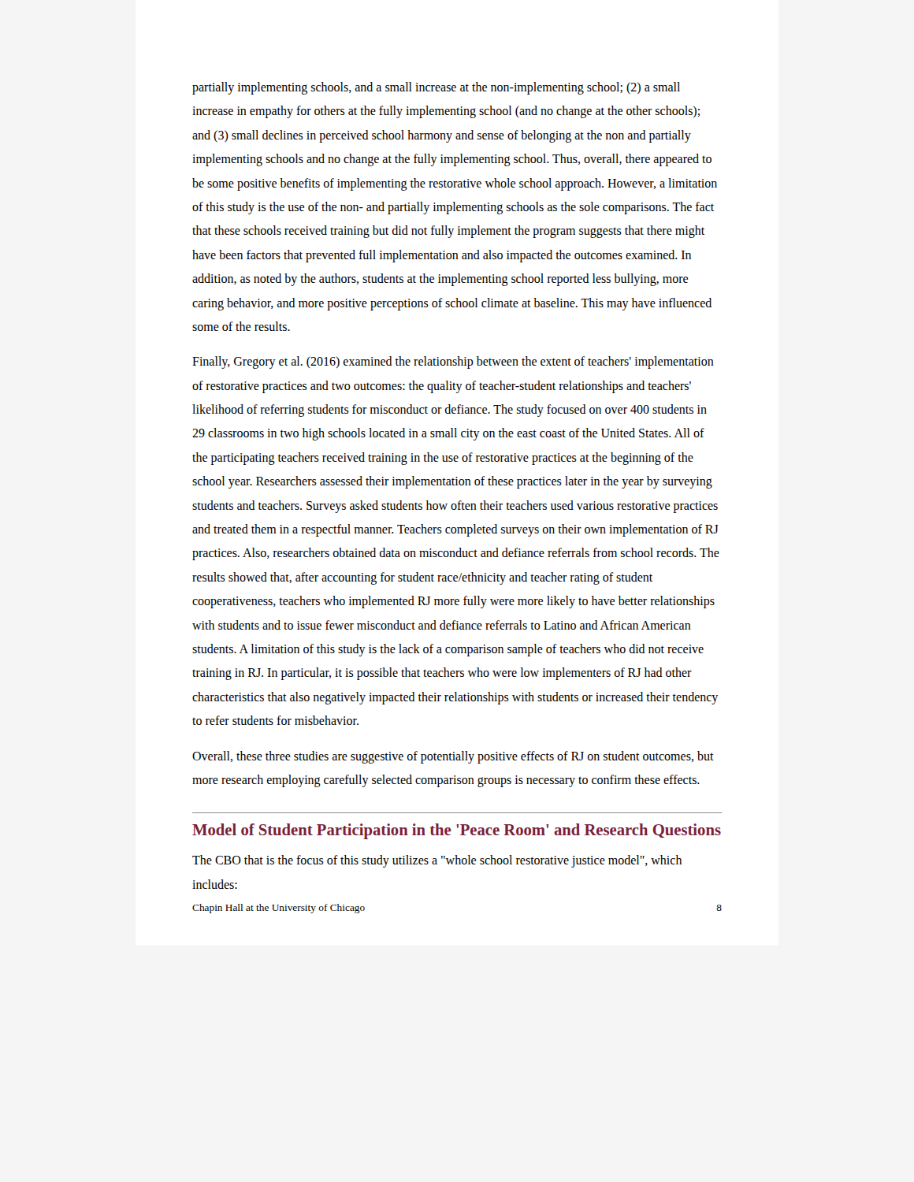partially implementing schools, and a small increase at the non-implementing school; (2) a small increase in empathy for others at the fully implementing school (and no change at the other schools); and (3) small declines in perceived school harmony and sense of belonging at the non and partially implementing schools and no change at the fully implementing school. Thus, overall, there appeared to be some positive benefits of implementing the restorative whole school approach. However, a limitation of this study is the use of the non- and partially implementing schools as the sole comparisons. The fact that these schools received training but did not fully implement the program suggests that there might have been factors that prevented full implementation and also impacted the outcomes examined. In addition, as noted by the authors, students at the implementing school reported less bullying, more caring behavior, and more positive perceptions of school climate at baseline. This may have influenced some of the results.
Finally, Gregory et al. (2016) examined the relationship between the extent of teachers' implementation of restorative practices and two outcomes: the quality of teacher-student relationships and teachers' likelihood of referring students for misconduct or defiance. The study focused on over 400 students in 29 classrooms in two high schools located in a small city on the east coast of the United States. All of the participating teachers received training in the use of restorative practices at the beginning of the school year. Researchers assessed their implementation of these practices later in the year by surveying students and teachers. Surveys asked students how often their teachers used various restorative practices and treated them in a respectful manner. Teachers completed surveys on their own implementation of RJ practices. Also, researchers obtained data on misconduct and defiance referrals from school records. The results showed that, after accounting for student race/ethnicity and teacher rating of student cooperativeness, teachers who implemented RJ more fully were more likely to have better relationships with students and to issue fewer misconduct and defiance referrals to Latino and African American students. A limitation of this study is the lack of a comparison sample of teachers who did not receive training in RJ. In particular, it is possible that teachers who were low implementers of RJ had other characteristics that also negatively impacted their relationships with students or increased their tendency to refer students for misbehavior.
Overall, these three studies are suggestive of potentially positive effects of RJ on student outcomes, but more research employing carefully selected comparison groups is necessary to confirm these effects.
Model of Student Participation in the 'Peace Room' and Research Questions
The CBO that is the focus of this study utilizes a "whole school restorative justice model", which includes:
Chapin Hall at the University of Chicago 8